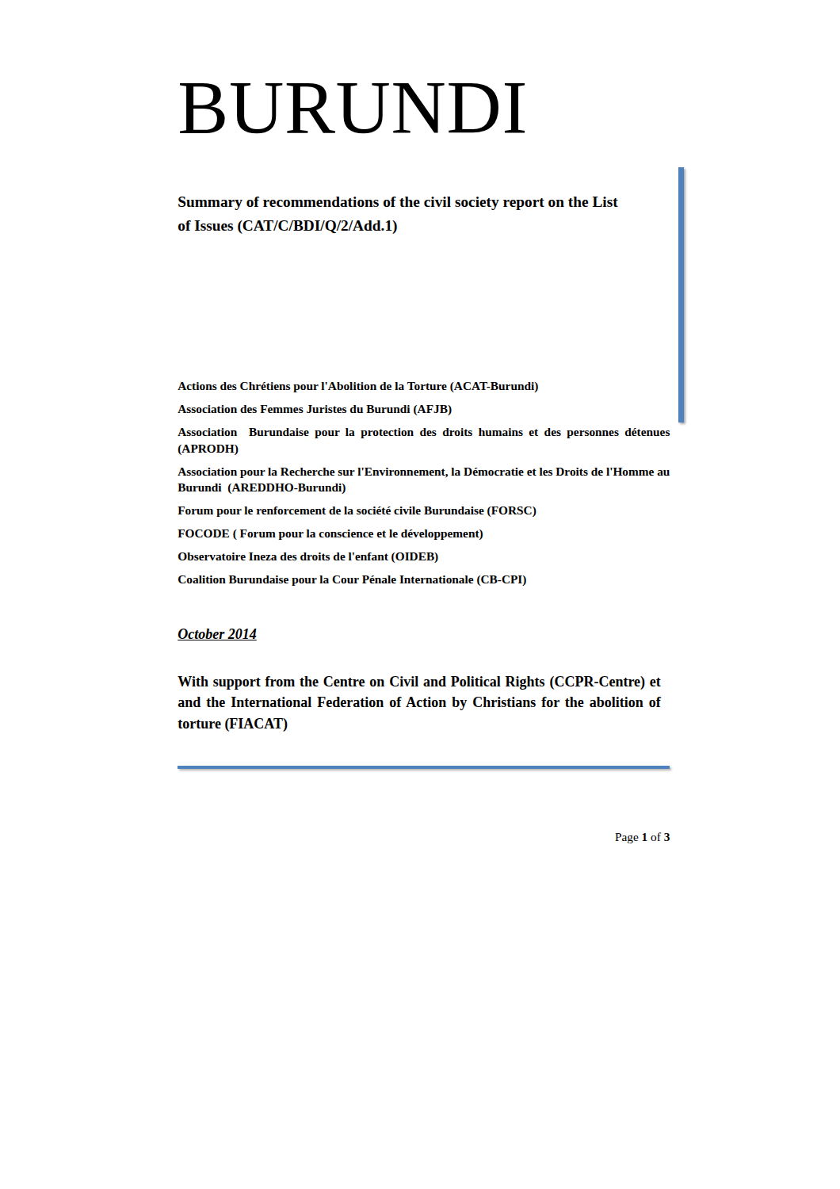BURUNDI
Summary of recommendations of the civil society report on the List of Issues (CAT/C/BDI/Q/2/Add.1)
Actions des Chrétiens pour l'Abolition de la Torture (ACAT-Burundi)
Association des Femmes Juristes du Burundi (AFJB)
Association Burundaise pour la protection des droits humains et des personnes détenues (APRODH)
Association pour la Recherche sur l'Environnement, la Démocratie et les Droits de l'Homme au Burundi (AREDDHO-Burundi)
Forum pour le renforcement de la société civile Burundaise (FORSC)
FOCODE ( Forum pour la conscience et le développement)
Observatoire Ineza des droits de l'enfant (OIDEB)
Coalition Burundaise pour la Cour Pénale Internationale (CB-CPI)
October 2014
With support from the Centre on Civil and Political Rights (CCPR-Centre) et and the International Federation of Action by Christians for the abolition of torture (FIACAT)
Page 1 of 3